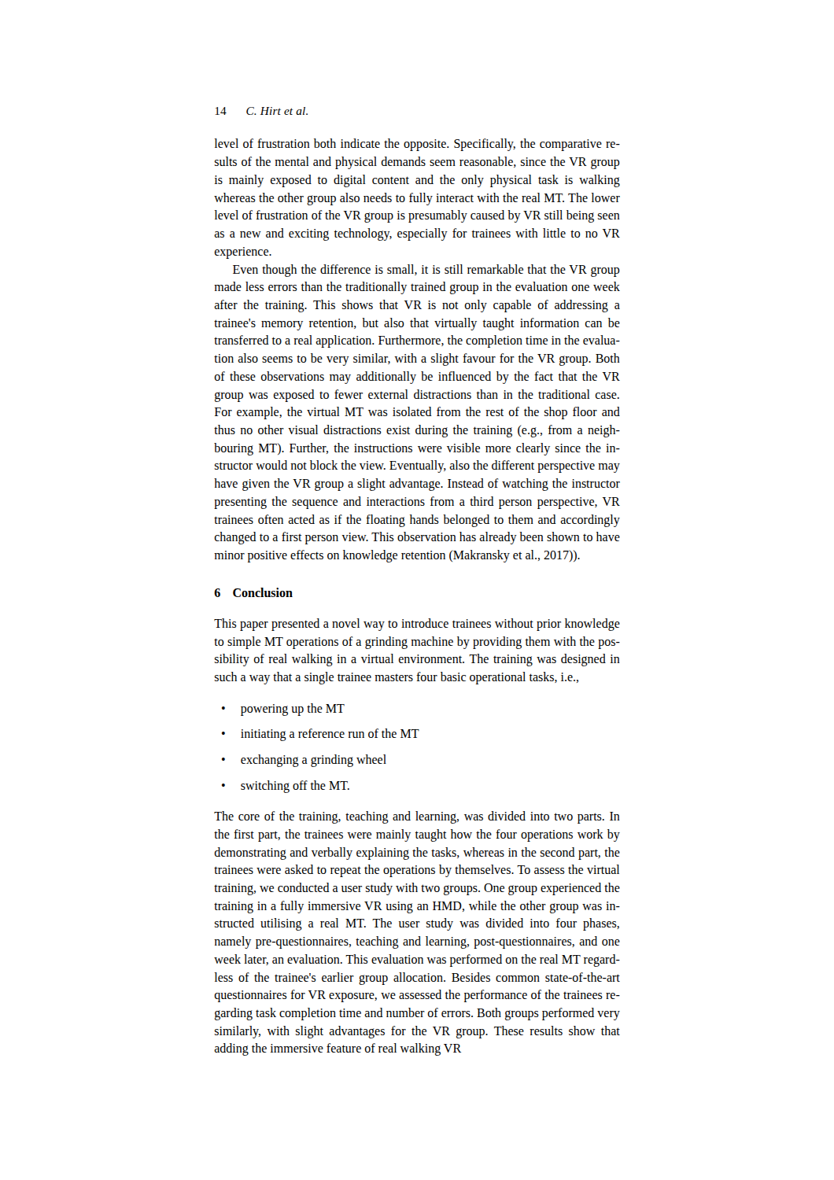14 C. Hirt et al.
level of frustration both indicate the opposite. Specifically, the comparative results of the mental and physical demands seem reasonable, since the VR group is mainly exposed to digital content and the only physical task is walking whereas the other group also needs to fully interact with the real MT. The lower level of frustration of the VR group is presumably caused by VR still being seen as a new and exciting technology, especially for trainees with little to no VR experience.
Even though the difference is small, it is still remarkable that the VR group made less errors than the traditionally trained group in the evaluation one week after the training. This shows that VR is not only capable of addressing a trainee's memory retention, but also that virtually taught information can be transferred to a real application. Furthermore, the completion time in the evaluation also seems to be very similar, with a slight favour for the VR group. Both of these observations may additionally be influenced by the fact that the VR group was exposed to fewer external distractions than in the traditional case. For example, the virtual MT was isolated from the rest of the shop floor and thus no other visual distractions exist during the training (e.g., from a neighbouring MT). Further, the instructions were visible more clearly since the instructor would not block the view. Eventually, also the different perspective may have given the VR group a slight advantage. Instead of watching the instructor presenting the sequence and interactions from a third person perspective, VR trainees often acted as if the floating hands belonged to them and accordingly changed to a first person view. This observation has already been shown to have minor positive effects on knowledge retention (Makransky et al., 2017)).
6 Conclusion
This paper presented a novel way to introduce trainees without prior knowledge to simple MT operations of a grinding machine by providing them with the possibility of real walking in a virtual environment. The training was designed in such a way that a single trainee masters four basic operational tasks, i.e.,
powering up the MT
initiating a reference run of the MT
exchanging a grinding wheel
switching off the MT.
The core of the training, teaching and learning, was divided into two parts. In the first part, the trainees were mainly taught how the four operations work by demonstrating and verbally explaining the tasks, whereas in the second part, the trainees were asked to repeat the operations by themselves. To assess the virtual training, we conducted a user study with two groups. One group experienced the training in a fully immersive VR using an HMD, while the other group was instructed utilising a real MT. The user study was divided into four phases, namely pre-questionnaires, teaching and learning, post-questionnaires, and one week later, an evaluation. This evaluation was performed on the real MT regardless of the trainee's earlier group allocation. Besides common state-of-the-art questionnaires for VR exposure, we assessed the performance of the trainees regarding task completion time and number of errors. Both groups performed very similarly, with slight advantages for the VR group. These results show that adding the immersive feature of real walking VR